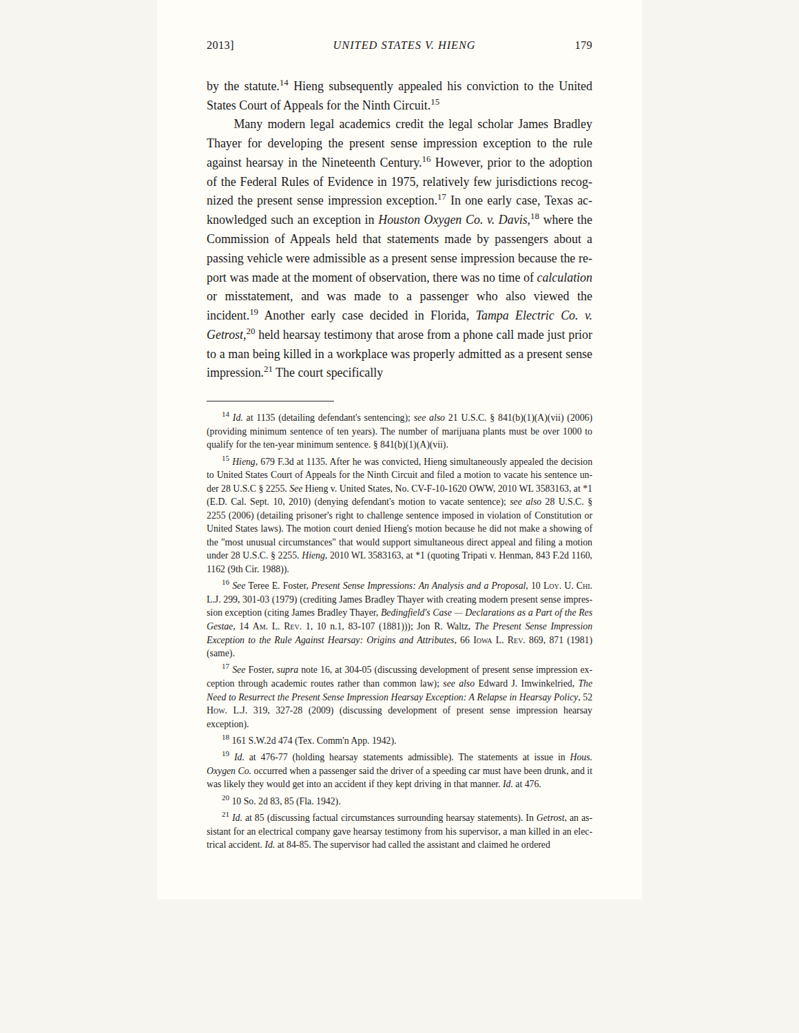2013] United States v. Hieng 179
by the statute.14 Hieng subsequently appealed his conviction to the United States Court of Appeals for the Ninth Circuit.15
Many modern legal academics credit the legal scholar James Bradley Thayer for developing the present sense impression exception to the rule against hearsay in the Nineteenth Century.16 However, prior to the adoption of the Federal Rules of Evidence in 1975, relatively few jurisdictions recognized the present sense impression exception.17 In one early case, Texas acknowledged such an exception in Houston Oxygen Co. v. Davis,18 where the Commission of Appeals held that statements made by passengers about a passing vehicle were admissible as a present sense impression because the report was made at the moment of observation, there was no time of calculation or misstatement, and was made to a passenger who also viewed the incident.19 Another early case decided in Florida, Tampa Electric Co. v. Getrost,20 held hearsay testimony that arose from a phone call made just prior to a man being killed in a workplace was properly admitted as a present sense impression.21 The court specifically
14 Id. at 1135 (detailing defendant's sentencing); see also 21 U.S.C. § 841(b)(1)(A)(vii) (2006) (providing minimum sentence of ten years). The number of marijuana plants must be over 1000 to qualify for the ten-year minimum sentence. § 841(b)(1)(A)(vii).
15 Hieng, 679 F.3d at 1135. After he was convicted, Hieng simultaneously appealed the decision to United States Court of Appeals for the Ninth Circuit and filed a motion to vacate his sentence under 28 U.S.C § 2255. See Hieng v. United States, No. CV-F-10-1620 OWW, 2010 WL 3583163, at *1 (E.D. Cal. Sept. 10, 2010) (denying defendant's motion to vacate sentence); see also 28 U.S.C. § 2255 (2006) (detailing prisoner's right to challenge sentence imposed in violation of Constitution or United States laws). The motion court denied Hieng's motion because he did not make a showing of the "most unusual circumstances" that would support simultaneous direct appeal and filing a motion under 28 U.S.C. § 2255. Hieng, 2010 WL 3583163, at *1 (quoting Tripati v. Henman, 843 F.2d 1160, 1162 (9th Cir. 1988)).
16 See Teree E. Foster, Present Sense Impressions: An Analysis and a Proposal, 10 Loy. U. Chi. L.J. 299, 301-03 (1979) (crediting James Bradley Thayer with creating modern present sense impression exception (citing James Bradley Thayer, Bedingfield's Case — Declarations as a Part of the Res Gestae, 14 Am. L. Rev. 1, 10 n.1, 83-107 (1881))); Jon R. Waltz, The Present Sense Impression Exception to the Rule Against Hearsay: Origins and Attributes, 66 Iowa L. Rev. 869, 871 (1981) (same).
17 See Foster, supra note 16, at 304-05 (discussing development of present sense impression exception through academic routes rather than common law); see also Edward J. Imwinkelried, The Need to Resurrect the Present Sense Impression Hearsay Exception: A Relapse in Hearsay Policy, 52 How. L.J. 319, 327-28 (2009) (discussing development of present sense impression hearsay exception).
18 161 S.W.2d 474 (Tex. Comm'n App. 1942).
19 Id. at 476-77 (holding hearsay statements admissible). The statements at issue in Hous. Oxygen Co. occurred when a passenger said the driver of a speeding car must have been drunk, and it was likely they would get into an accident if they kept driving in that manner. Id. at 476.
20 10 So. 2d 83, 85 (Fla. 1942).
21 Id. at 85 (discussing factual circumstances surrounding hearsay statements). In Getrost, an assistant for an electrical company gave hearsay testimony from his supervisor, a man killed in an electrical accident. Id. at 84-85. The supervisor had called the assistant and claimed he ordered